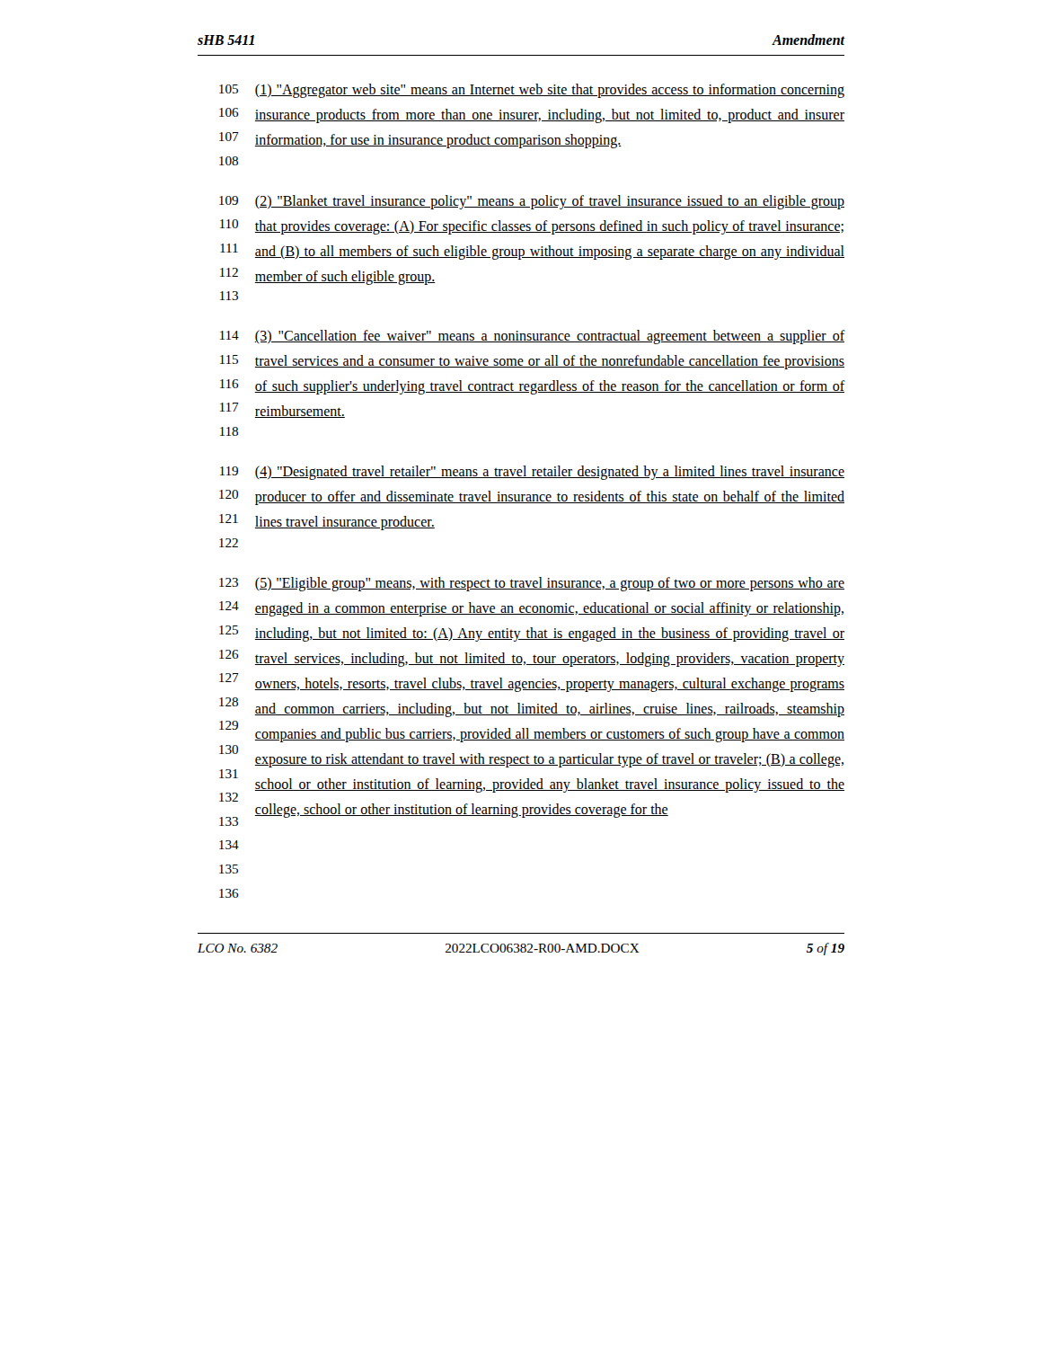sHB 5411 Amendment
105
106
107
108
(1) "Aggregator web site" means an Internet web site that provides access to information concerning insurance products from more than one insurer, including, but not limited to, product and insurer information, for use in insurance product comparison shopping.
109
110
111
112
113
(2) "Blanket travel insurance policy" means a policy of travel insurance issued to an eligible group that provides coverage: (A) For specific classes of persons defined in such policy of travel insurance; and (B) to all members of such eligible group without imposing a separate charge on any individual member of such eligible group.
114
115
116
117
118
(3) "Cancellation fee waiver" means a noninsurance contractual agreement between a supplier of travel services and a consumer to waive some or all of the nonrefundable cancellation fee provisions of such supplier's underlying travel contract regardless of the reason for the cancellation or form of reimbursement.
119
120
121
122
(4) "Designated travel retailer" means a travel retailer designated by a limited lines travel insurance producer to offer and disseminate travel insurance to residents of this state on behalf of the limited lines travel insurance producer.
123
124
125
126
127
128
129
130
131
132
133
134
135
136
(5) "Eligible group" means, with respect to travel insurance, a group of two or more persons who are engaged in a common enterprise or have an economic, educational or social affinity or relationship, including, but not limited to: (A) Any entity that is engaged in the business of providing travel or travel services, including, but not limited to, tour operators, lodging providers, vacation property owners, hotels, resorts, travel clubs, travel agencies, property managers, cultural exchange programs and common carriers, including, but not limited to, airlines, cruise lines, railroads, steamship companies and public bus carriers, provided all members or customers of such group have a common exposure to risk attendant to travel with respect to a particular type of travel or traveler; (B) a college, school or other institution of learning, provided any blanket travel insurance policy issued to the college, school or other institution of learning provides coverage for the
LCO No. 6382 2022LCO06382-R00-AMD.DOCX 5 of 19